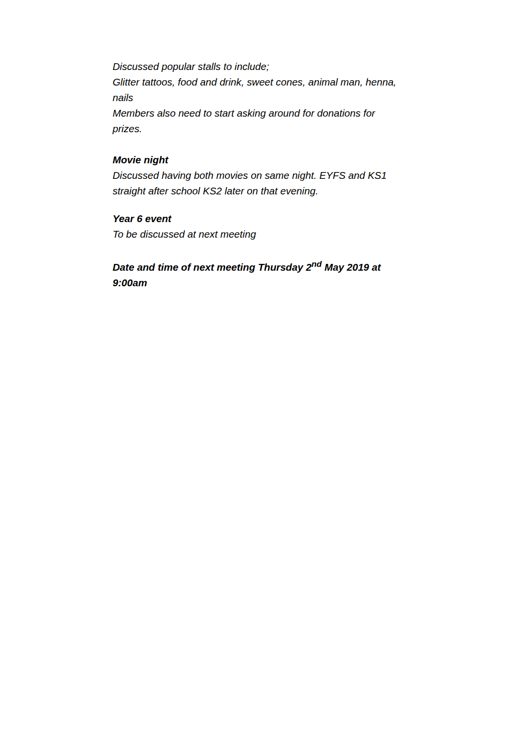Discussed popular stalls to include;
Glitter tattoos, food and drink, sweet cones, animal man, henna, nails
Members also need to start asking around for donations for prizes.
Movie night
Discussed having both movies on same night. EYFS and KS1 straight after school KS2 later on that evening.
Year 6 event
To be discussed at next meeting
Date and time of next meeting Thursday 2nd May 2019 at 9:00am